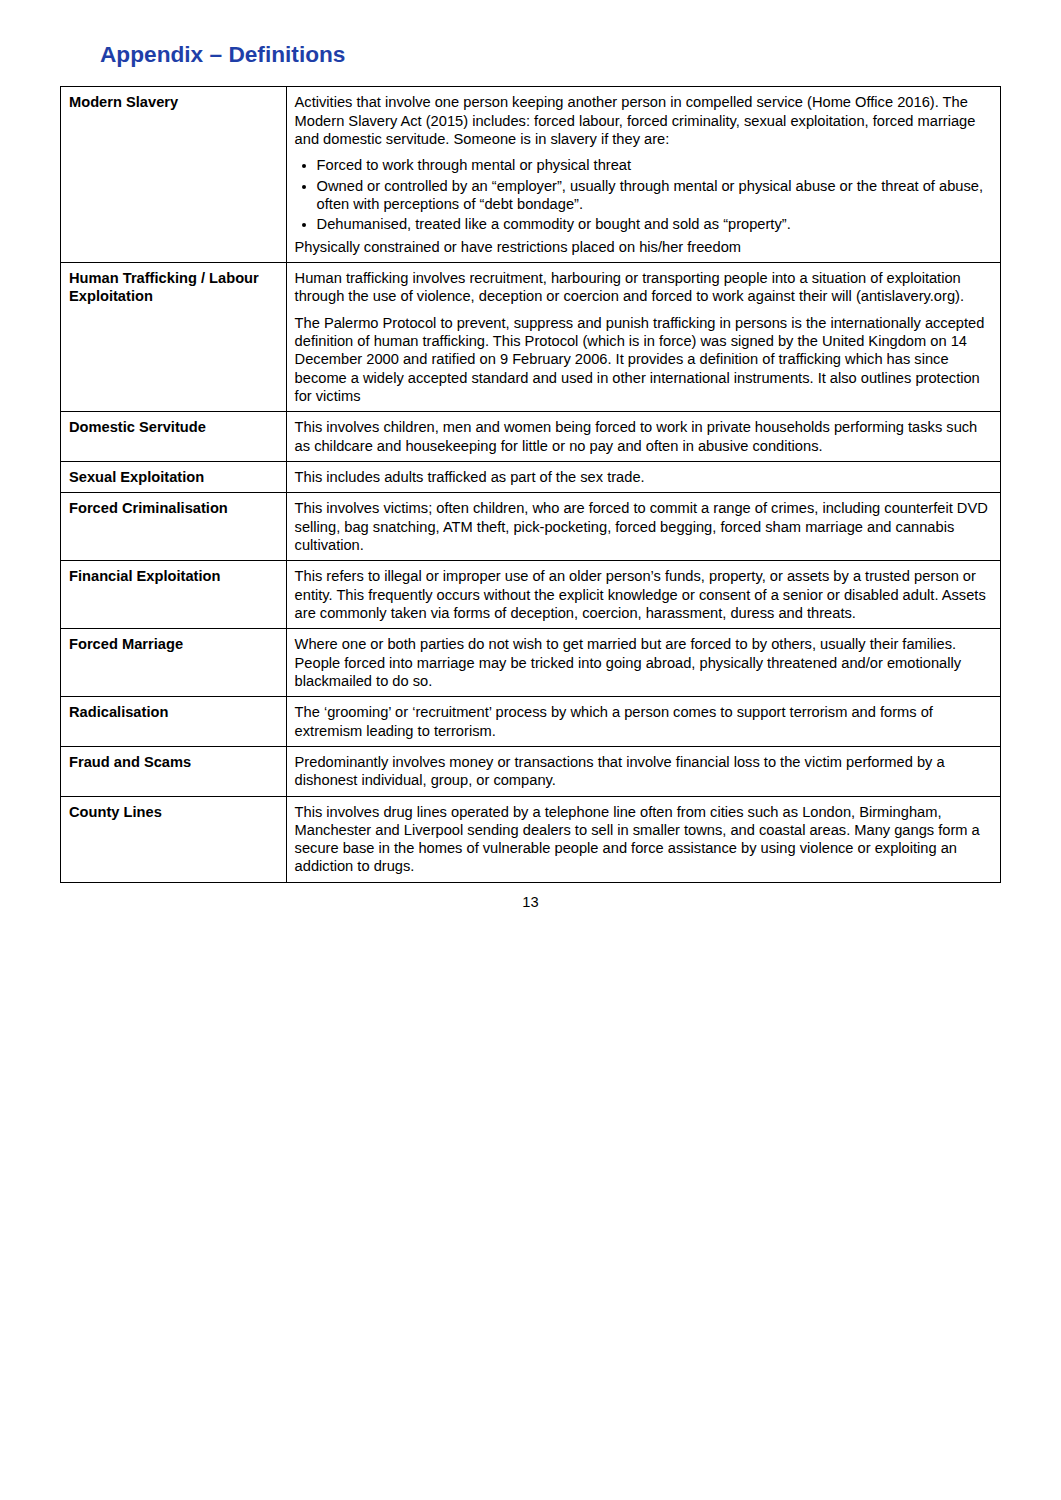Appendix – Definitions
| Modern Slavery | Activities that involve one person keeping another person in compelled service (Home Office 2016). The Modern Slavery Act (2015) includes: forced labour, forced criminality, sexual exploitation, forced marriage and domestic servitude. Someone is in slavery if they are: Forced to work through mental or physical threat Owned or controlled by an “employer”, usually through mental or physical abuse or the threat of abuse, often with perceptions of “debt bondage”. Dehumanised, treated like a commodity or bought and sold as “property”. Physically constrained or have restrictions placed on his/her freedom |
| Human Trafficking / Labour Exploitation | Human trafficking involves recruitment, harbouring or transporting people into a situation of exploitation through the use of violence, deception or coercion and forced to work against their will (antislavery.org). The Palermo Protocol to prevent, suppress and punish trafficking in persons is the internationally accepted definition of human trafficking. This Protocol (which is in force) was signed by the United Kingdom on 14 December 2000 and ratified on 9 February 2006. It provides a definition of trafficking which has since become a widely accepted standard and used in other international instruments. It also outlines protection for victims |
| Domestic Servitude | This involves children, men and women being forced to work in private households performing tasks such as childcare and housekeeping for little or no pay and often in abusive conditions. |
| Sexual Exploitation | This includes adults trafficked as part of the sex trade. |
| Forced Criminalisation | This involves victims; often children, who are forced to commit a range of crimes, including counterfeit DVD selling, bag snatching, ATM theft, pick-pocketing, forced begging, forced sham marriage and cannabis cultivation. |
| Financial Exploitation | This refers to illegal or improper use of an older person’s funds, property, or assets by a trusted person or entity. This frequently occurs without the explicit knowledge or consent of a senior or disabled adult. Assets are commonly taken via forms of deception, coercion, harassment, duress and threats. |
| Forced Marriage | Where one or both parties do not wish to get married but are forced to by others, usually their families. People forced into marriage may be tricked into going abroad, physically threatened and/or emotionally blackmailed to do so. |
| Radicalisation | The ‘grooming’ or ‘recruitment’ process by which a person comes to support terrorism and forms of extremism leading to terrorism. |
| Fraud and Scams | Predominantly involves money or transactions that involve financial loss to the victim performed by a dishonest individual, group, or company. |
| County Lines | This involves drug lines operated by a telephone line often from cities such as London, Birmingham, Manchester and Liverpool sending dealers to sell in smaller towns, and coastal areas. Many gangs form a secure base in the homes of vulnerable people and force assistance by using violence or exploiting an addiction to drugs. |
13